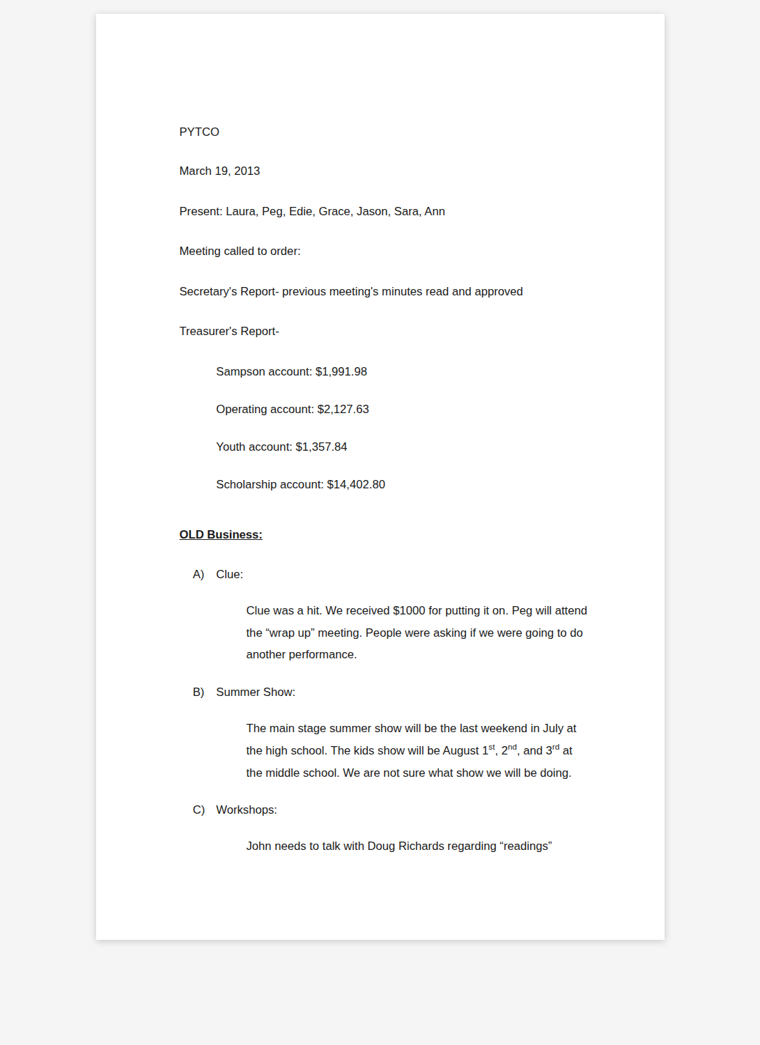PYTCO
March 19, 2013
Present: Laura, Peg, Edie, Grace, Jason, Sara, Ann
Meeting called to order:
Secretary's Report- previous meeting's minutes read and approved
Treasurer's Report-
Sampson account: $1,991.98
Operating account: $2,127.63
Youth account: $1,357.84
Scholarship account: $14,402.80
OLD Business:
A) Clue:
Clue was a hit. We received $1000 for putting it on. Peg will attend the “wrap up” meeting. People were asking if we were going to do another performance.
B) Summer Show:
The main stage summer show will be the last weekend in July at the high school. The kids show will be August 1st, 2nd, and 3rd at the middle school. We are not sure what show we will be doing.
C) Workshops:
John needs to talk with Doug Richards regarding “readings”